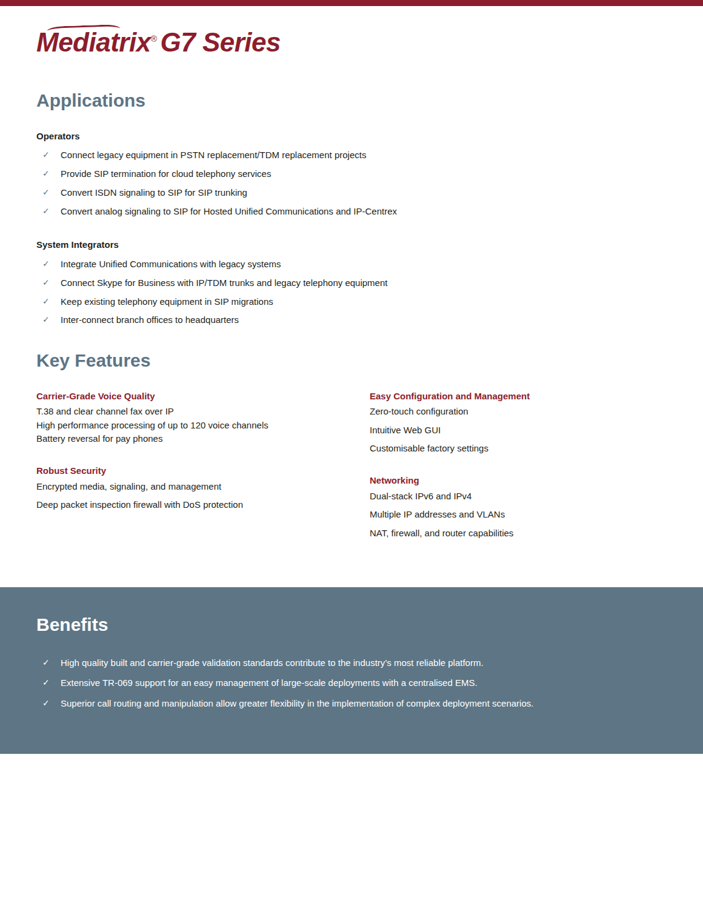Mediatrix®G7 Series
Applications
Operators
Connect legacy equipment in PSTN replacement/TDM replacement projects
Provide SIP termination for cloud telephony services
Convert ISDN signaling to SIP for SIP trunking
Convert analog signaling to SIP for Hosted Unified Communications and IP-Centrex
System Integrators
Integrate Unified Communications with legacy systems
Connect Skype for Business with IP/TDM trunks and legacy telephony equipment
Keep existing telephony equipment in SIP migrations
Inter-connect branch offices to headquarters
Key Features
Carrier-Grade Voice Quality
T.38 and clear channel fax over IP
High performance processing of up to 120 voice channels
Battery reversal for pay phones
Robust Security
Encrypted media, signaling, and management
Deep packet inspection firewall with DoS protection
Easy Configuration and Management
Zero-touch configuration
Intuitive Web GUI
Customisable factory settings
Networking
Dual-stack IPv6 and IPv4
Multiple IP addresses and VLANs
NAT, firewall, and router capabilities
Benefits
High quality built and carrier-grade validation standards contribute to the industry’s most reliable platform.
Extensive TR-069 support for an easy management of large-scale deployments with a centralised EMS.
Superior call routing and manipulation allow greater flexibility in the implementation of complex deployment scenarios.